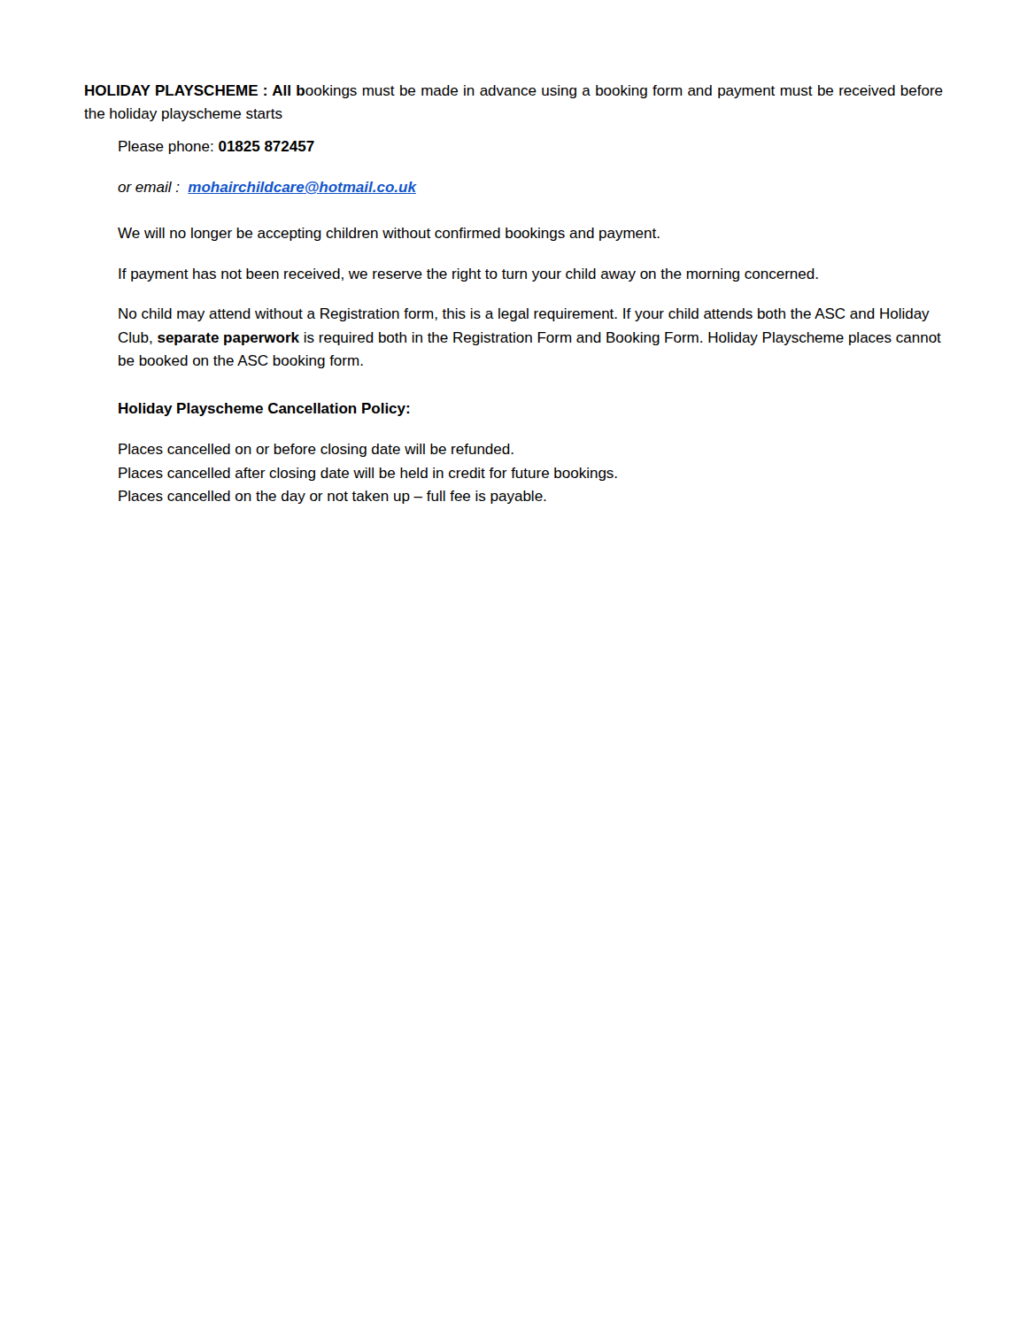HOLIDAY PLAYSCHEME : All bookings must be made in advance using a booking form and payment must be received before the holiday playscheme starts
Please phone: 01825 872457
or email : mohairchildcare@hotmail.co.uk
We will no longer be accepting children without confirmed bookings and payment.
If payment has not been received, we reserve the right to turn your child away on the morning concerned.
No child may attend without a Registration form, this is a legal requirement. If your child attends both the ASC and Holiday Club, separate paperwork is required both in the Registration Form and Booking Form. Holiday Playscheme places cannot be booked on the ASC booking form.
Holiday Playscheme Cancellation Policy:
Places cancelled on or before closing date will be refunded.
Places cancelled after closing date will be held in credit for future bookings.
Places cancelled on the day or not taken up – full fee is payable.